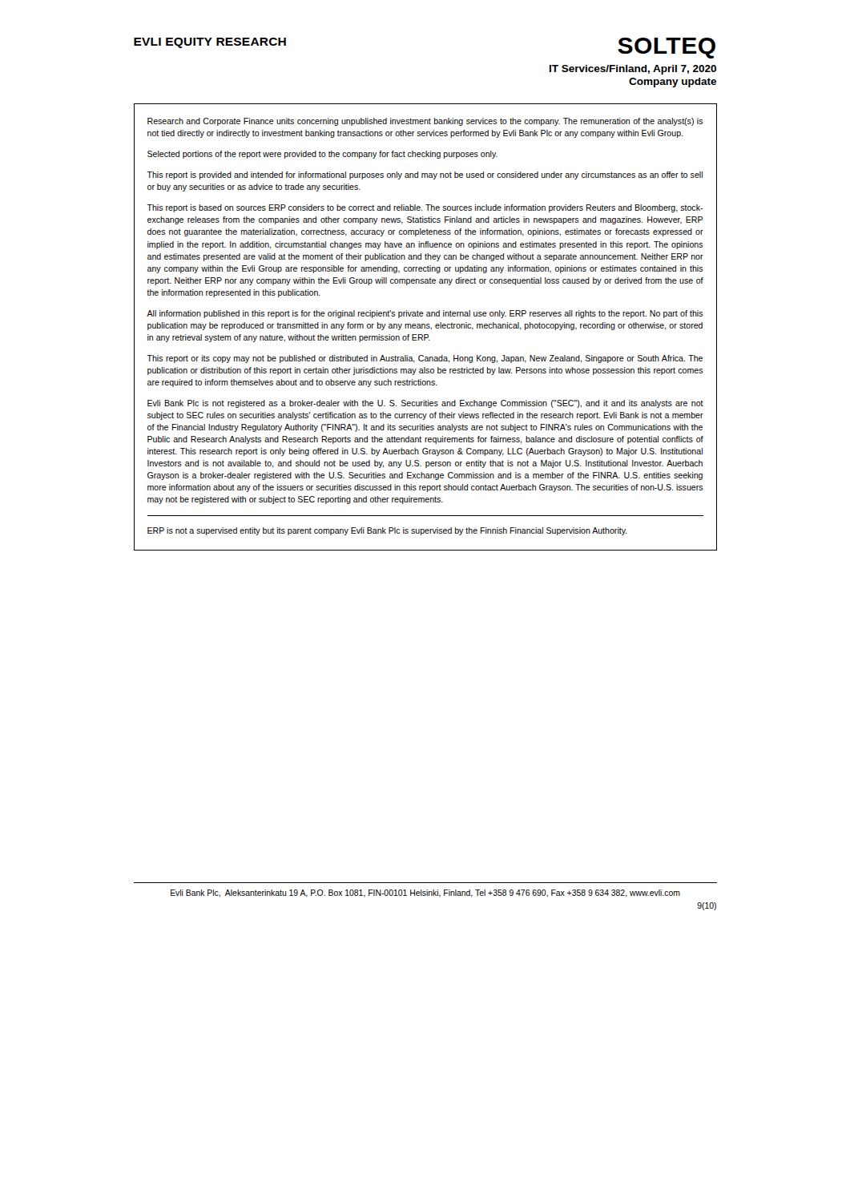EVLI EQUITY RESEARCH
SOLTEQ
IT Services/Finland, April 7, 2020 Company update
Research and Corporate Finance units concerning unpublished investment banking services to the company. The remuneration of the analyst(s) is not tied directly or indirectly to investment banking transactions or other services performed by Evli Bank Plc or any company within Evli Group.
Selected portions of the report were provided to the company for fact checking purposes only.
This report is provided and intended for informational purposes only and may not be used or considered under any circumstances as an offer to sell or buy any securities or as advice to trade any securities.
This report is based on sources ERP considers to be correct and reliable. The sources include information providers Reuters and Bloomberg, stock-exchange releases from the companies and other company news, Statistics Finland and articles in newspapers and magazines. However, ERP does not guarantee the materialization, correctness, accuracy or completeness of the information, opinions, estimates or forecasts expressed or implied in the report. In addition, circumstantial changes may have an influence on opinions and estimates presented in this report. The opinions and estimates presented are valid at the moment of their publication and they can be changed without a separate announcement. Neither ERP nor any company within the Evli Group are responsible for amending, correcting or updating any information, opinions or estimates contained in this report. Neither ERP nor any company within the Evli Group will compensate any direct or consequential loss caused by or derived from the use of the information represented in this publication.
All information published in this report is for the original recipient's private and internal use only. ERP reserves all rights to the report. No part of this publication may be reproduced or transmitted in any form or by any means, electronic, mechanical, photocopying, recording or otherwise, or stored in any retrieval system of any nature, without the written permission of ERP.
This report or its copy may not be published or distributed in Australia, Canada, Hong Kong, Japan, New Zealand, Singapore or South Africa. The publication or distribution of this report in certain other jurisdictions may also be restricted by law. Persons into whose possession this report comes are required to inform themselves about and to observe any such restrictions.
Evli Bank Plc is not registered as a broker-dealer with the U. S. Securities and Exchange Commission ("SEC"), and it and its analysts are not subject to SEC rules on securities analysts' certification as to the currency of their views reflected in the research report. Evli Bank is not a member of the Financial Industry Regulatory Authority ("FINRA"). It and its securities analysts are not subject to FINRA's rules on Communications with the Public and Research Analysts and Research Reports and the attendant requirements for fairness, balance and disclosure of potential conflicts of interest. This research report is only being offered in U.S. by Auerbach Grayson & Company, LLC (Auerbach Grayson) to Major U.S. Institutional Investors and is not available to, and should not be used by, any U.S. person or entity that is not a Major U.S. Institutional Investor. Auerbach Grayson is a broker-dealer registered with the U.S. Securities and Exchange Commission and is a member of the FINRA. U.S. entities seeking more information about any of the issuers or securities discussed in this report should contact Auerbach Grayson. The securities of non-U.S. issuers may not be registered with or subject to SEC reporting and other requirements.
ERP is not a supervised entity but its parent company Evli Bank Plc is supervised by the Finnish Financial Supervision Authority.
Evli Bank Plc, Aleksanterinkatu 19 A, P.O. Box 1081, FIN-00101 Helsinki, Finland, Tel +358 9 476 690, Fax +358 9 634 382, www.evli.com
9(10)